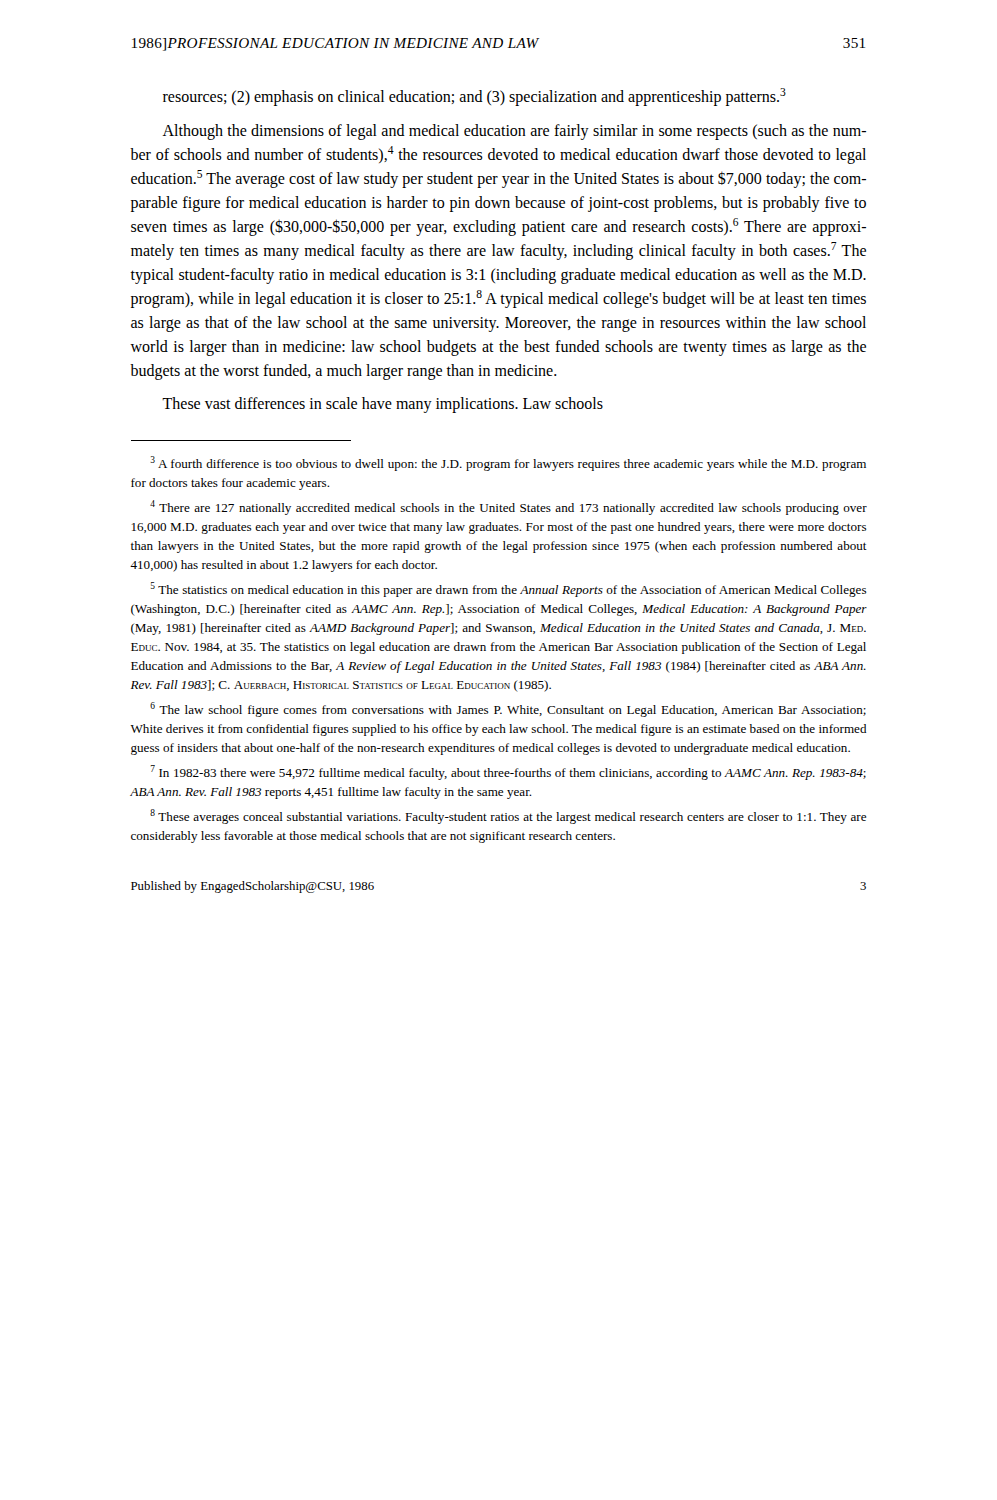351 1986] PROFESSIONAL EDUCATION IN MEDICINE AND LAW
resources; (2) emphasis on clinical education; and (3) specialization and apprenticeship patterns.3
Although the dimensions of legal and medical education are fairly similar in some respects (such as the number of schools and number of students),4 the resources devoted to medical education dwarf those devoted to legal education.5 The average cost of law study per student per year in the United States is about $7,000 today; the comparable figure for medical education is harder to pin down because of joint-cost problems, but is probably five to seven times as large ($30,000-$50,000 per year, excluding patient care and research costs).6 There are approximately ten times as many medical faculty as there are law faculty, including clinical faculty in both cases.7 The typical student-faculty ratio in medical education is 3:1 (including graduate medical education as well as the M.D. program), while in legal education it is closer to 25:1.8 A typical medical college's budget will be at least ten times as large as that of the law school at the same university. Moreover, the range in resources within the law school world is larger than in medicine: law school budgets at the best funded schools are twenty times as large as the budgets at the worst funded, a much larger range than in medicine.
These vast differences in scale have many implications. Law schools
3 A fourth difference is too obvious to dwell upon: the J.D. program for lawyers requires three academic years while the M.D. program for doctors takes four academic years.
4 There are 127 nationally accredited medical schools in the United States and 173 nationally accredited law schools producing over 16,000 M.D. graduates each year and over twice that many law graduates. For most of the past one hundred years, there were more doctors than lawyers in the United States, but the more rapid growth of the legal profession since 1975 (when each profession numbered about 410,000) has resulted in about 1.2 lawyers for each doctor.
5 The statistics on medical education in this paper are drawn from the Annual Reports of the Association of American Medical Colleges (Washington, D.C.) [hereinafter cited as AAMC Ann. Rep.]; Association of Medical Colleges, Medical Education: A Background Paper (May, 1981) [hereinafter cited as AAMD Background Paper]; and Swanson, Medical Education in the United States and Canada, J. Med. Educ. Nov. 1984, at 35. The statistics on legal education are drawn from the American Bar Association publication of the Section of Legal Education and Admissions to the Bar, A Review of Legal Education in the United States, Fall 1983 (1984) [hereinafter cited as ABA Ann. Rev. Fall 1983]; C. Auerbach, Historical Statistics of Legal Education (1985).
6 The law school figure comes from conversations with James P. White, Consultant on Legal Education, American Bar Association; White derives it from confidential figures supplied to his office by each law school. The medical figure is an estimate based on the informed guess of insiders that about one-half of the non-research expenditures of medical colleges is devoted to undergraduate medical education.
7 In 1982-83 there were 54,972 fulltime medical faculty, about three-fourths of them clinicians, according to AAMC Ann. Rep. 1983-84; ABA Ann. Rev. Fall 1983 reports 4,451 fulltime law faculty in the same year.
8 These averages conceal substantial variations. Faculty-student ratios at the largest medical research centers are closer to 1:1. They are considerably less favorable at those medical schools that are not significant research centers.
Published by EngagedScholarship@CSU, 1986 3